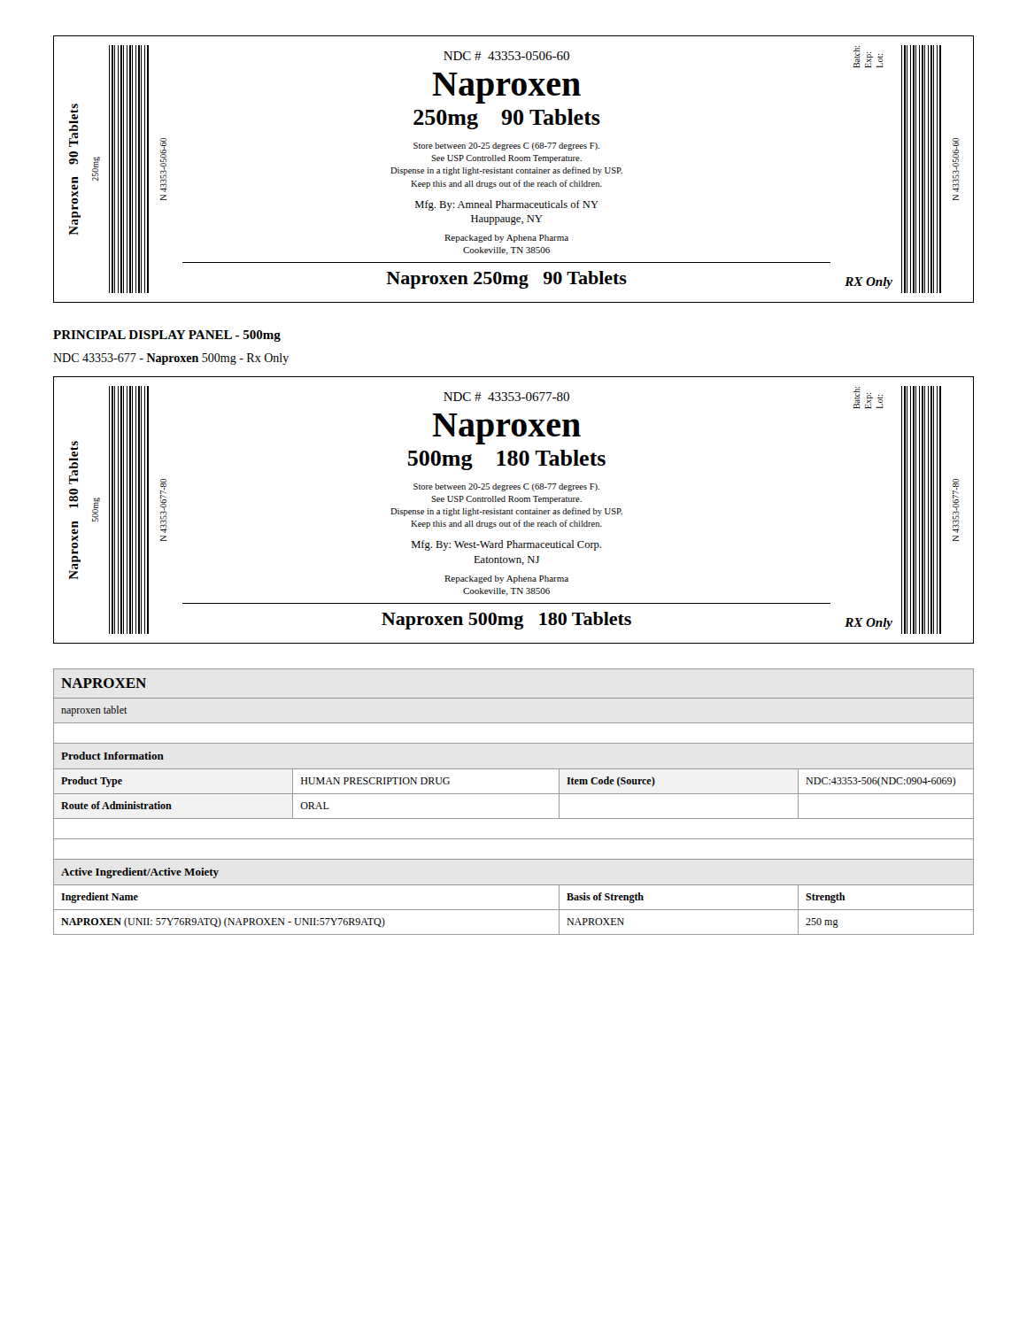Naproxen 90 Tablets
250mg
N 43353-0506-60
NDC # 43353-0506-60
Naproxen
250mg 90 Tablets
Store between 20-25 degrees C (68-77 degrees F).
See USP Controlled Room Temperature.
Dispense in a tight light-resistant container as defined by USP.
Keep this and all drugs out of the reach of children.
Mfg. By: Amneal Pharmaceuticals of NY
Hauppauge, NY
Repackaged by Aphena Pharma
Cookeville, TN 38506
Naproxen 250mg 90 Tablets
Batch:
Exp:
Lot:
RX Only
N 43353-0506-60
PRINCIPAL DISPLAY PANEL - 500mg
NDC 43353-677 - Naproxen 500mg - Rx Only
Naproxen 180 Tablets
500mg
N 43353-0677-80
NDC # 43353-0677-80
Naproxen
500mg 180 Tablets
Store between 20-25 degrees C (68-77 degrees F).
See USP Controlled Room Temperature.
Dispense in a tight light-resistant container as defined by USP.
Keep this and all drugs out of the reach of children.
Mfg. By: West-Ward Pharmaceutical Corp.
Eatontown, NJ
Repackaged by Aphena Pharma
Cookeville, TN 38506
Naproxen 500mg 180 Tablets
Batch:
Exp:
Lot:
RX Only
N 43353-0677-80
| NAPROXEN |
| naproxen tablet |
| Product Information |
| Product Type | HUMAN PRESCRIPTION DRUG | Item Code (Source) | NDC:43353-506(NDC:0904-6069) |
| Route of Administration | ORAL | | |
| Active Ingredient/Active Moiety |
| Ingredient Name | Basis of Strength | Strength |
| NAPROXEN (UNII: 57Y76R9ATQ) (NAPROXEN - UNII:57Y76R9ATQ) | NAPROXEN | 250 mg |